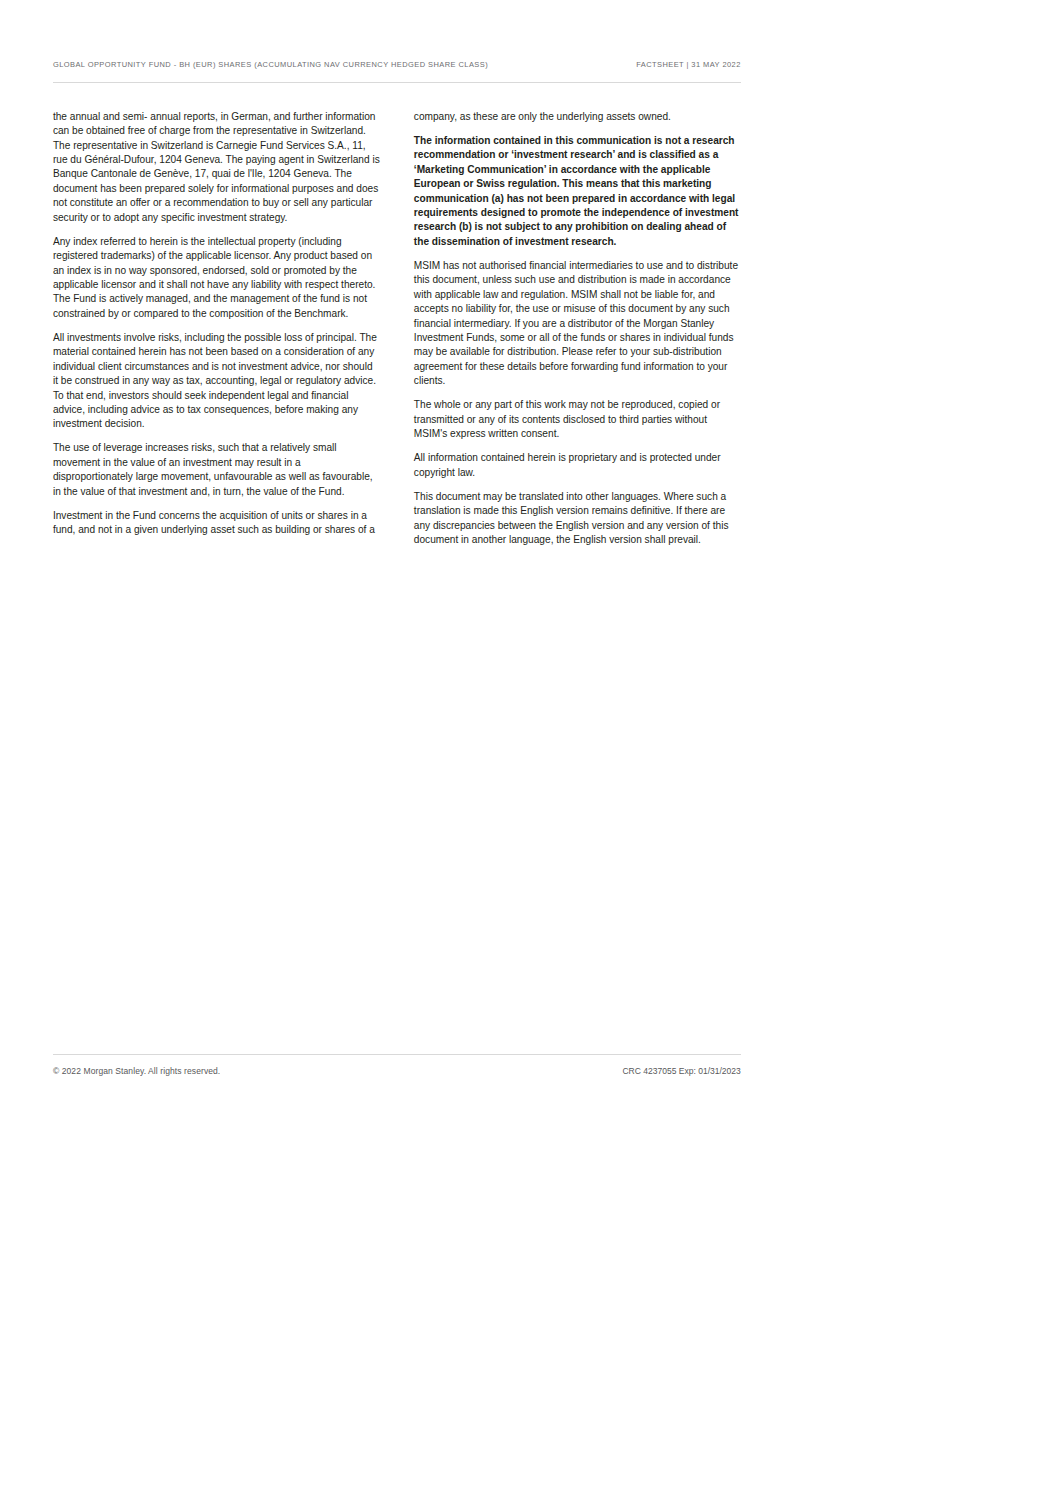Global Opportunity Fund - BH (EUR) Shares (Accumulating NAV Currency Hedged Share Class)
Factsheet | 31 May 2022
the annual and semi- annual reports, in German, and further information can be obtained free of charge from the representative in Switzerland. The representative in Switzerland is Carnegie Fund Services S.A., 11, rue du Général-Dufour, 1204 Geneva. The paying agent in Switzerland is Banque Cantonale de Genève, 17, quai de l'Ile, 1204 Geneva. The document has been prepared solely for informational purposes and does not constitute an offer or a recommendation to buy or sell any particular security or to adopt any specific investment strategy.
Any index referred to herein is the intellectual property (including registered trademarks) of the applicable licensor. Any product based on an index is in no way sponsored, endorsed, sold or promoted by the applicable licensor and it shall not have any liability with respect thereto. The Fund is actively managed, and the management of the fund is not constrained by or compared to the composition of the Benchmark.
All investments involve risks, including the possible loss of principal. The material contained herein has not been based on a consideration of any individual client circumstances and is not investment advice, nor should it be construed in any way as tax, accounting, legal or regulatory advice. To that end, investors should seek independent legal and financial advice, including advice as to tax consequences, before making any investment decision.
The use of leverage increases risks, such that a relatively small movement in the value of an investment may result in a disproportionately large movement, unfavourable as well as favourable, in the value of that investment and, in turn, the value of the Fund.
Investment in the Fund concerns the acquisition of units or shares in a fund, and not in a given underlying asset such as building or shares of a company, as these are only the underlying assets owned.
The information contained in this communication is not a research recommendation or ‘investment research’ and is classified as a ‘Marketing Communication’ in accordance with the applicable European or Swiss regulation. This means that this marketing communication (a) has not been prepared in accordance with legal requirements designed to promote the independence of investment research (b) is not subject to any prohibition on dealing ahead of the dissemination of investment research.
MSIM has not authorised financial intermediaries to use and to distribute this document, unless such use and distribution is made in accordance with applicable law and regulation. MSIM shall not be liable for, and accepts no liability for, the use or misuse of this document by any such financial intermediary. If you are a distributor of the Morgan Stanley Investment Funds, some or all of the funds or shares in individual funds may be available for distribution. Please refer to your sub-distribution agreement for these details before forwarding fund information to your clients.
The whole or any part of this work may not be reproduced, copied or transmitted or any of its contents disclosed to third parties without MSIM's express written consent.
All information contained herein is proprietary and is protected under copyright law.
This document may be translated into other languages. Where such a translation is made this English version remains definitive. If there are any discrepancies between the English version and any version of this document in another language, the English version shall prevail.
© 2022 Morgan Stanley. All rights reserved.
CRC 4237055 Exp: 01/31/2023